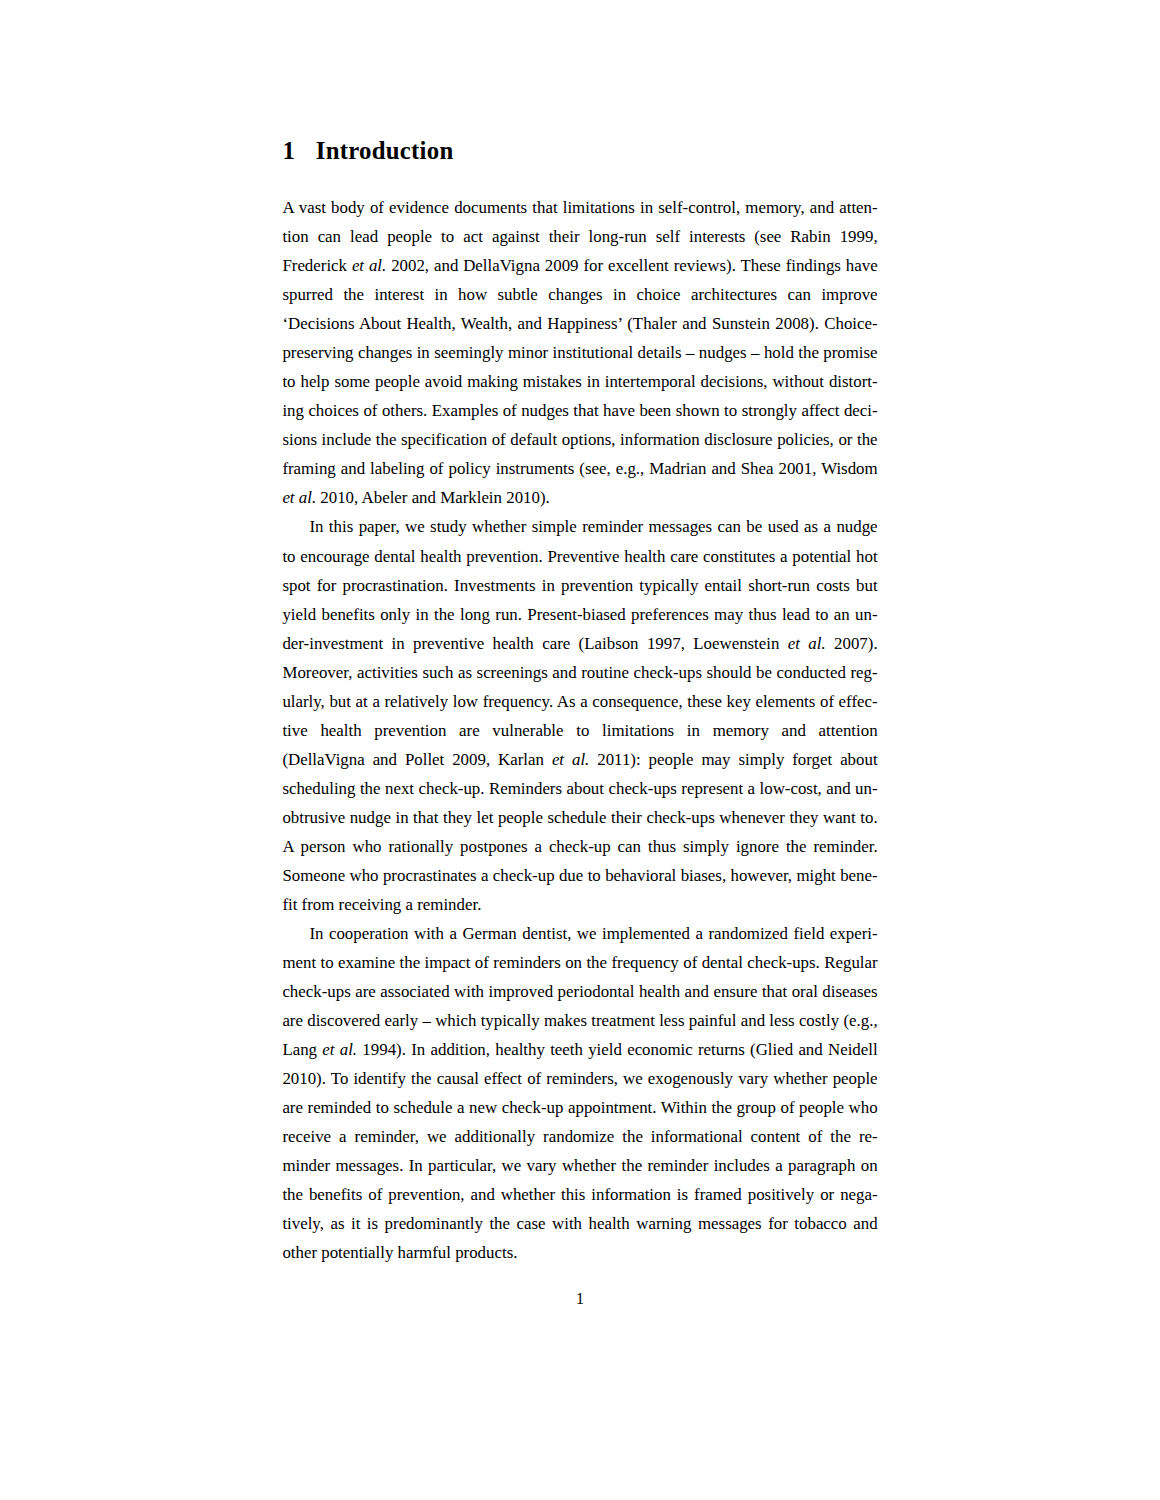1 Introduction
A vast body of evidence documents that limitations in self-control, memory, and attention can lead people to act against their long-run self interests (see Rabin 1999, Frederick et al. 2002, and DellaVigna 2009 for excellent reviews). These findings have spurred the interest in how subtle changes in choice architectures can improve ‘Decisions About Health, Wealth, and Happiness’ (Thaler and Sunstein 2008). Choice-preserving changes in seemingly minor institutional details – nudges – hold the promise to help some people avoid making mistakes in intertemporal decisions, without distorting choices of others. Examples of nudges that have been shown to strongly affect decisions include the specification of default options, information disclosure policies, or the framing and labeling of policy instruments (see, e.g., Madrian and Shea 2001, Wisdom et al. 2010, Abeler and Marklein 2010).
In this paper, we study whether simple reminder messages can be used as a nudge to encourage dental health prevention. Preventive health care constitutes a potential hot spot for procrastination. Investments in prevention typically entail short-run costs but yield benefits only in the long run. Present-biased preferences may thus lead to an under-investment in preventive health care (Laibson 1997, Loewenstein et al. 2007). Moreover, activities such as screenings and routine check-ups should be conducted regularly, but at a relatively low frequency. As a consequence, these key elements of effective health prevention are vulnerable to limitations in memory and attention (DellaVigna and Pollet 2009, Karlan et al. 2011): people may simply forget about scheduling the next check-up. Reminders about check-ups represent a low-cost, and unobtrusive nudge in that they let people schedule their check-ups whenever they want to. A person who rationally postpones a check-up can thus simply ignore the reminder. Someone who procrastinates a check-up due to behavioral biases, however, might benefit from receiving a reminder.
In cooperation with a German dentist, we implemented a randomized field experiment to examine the impact of reminders on the frequency of dental check-ups. Regular check-ups are associated with improved periodontal health and ensure that oral diseases are discovered early – which typically makes treatment less painful and less costly (e.g., Lang et al. 1994). In addition, healthy teeth yield economic returns (Glied and Neidell 2010). To identify the causal effect of reminders, we exogenously vary whether people are reminded to schedule a new check-up appointment. Within the group of people who receive a reminder, we additionally randomize the informational content of the reminder messages. In particular, we vary whether the reminder includes a paragraph on the benefits of prevention, and whether this information is framed positively or negatively, as it is predominantly the case with health warning messages for tobacco and other potentially harmful products.
1